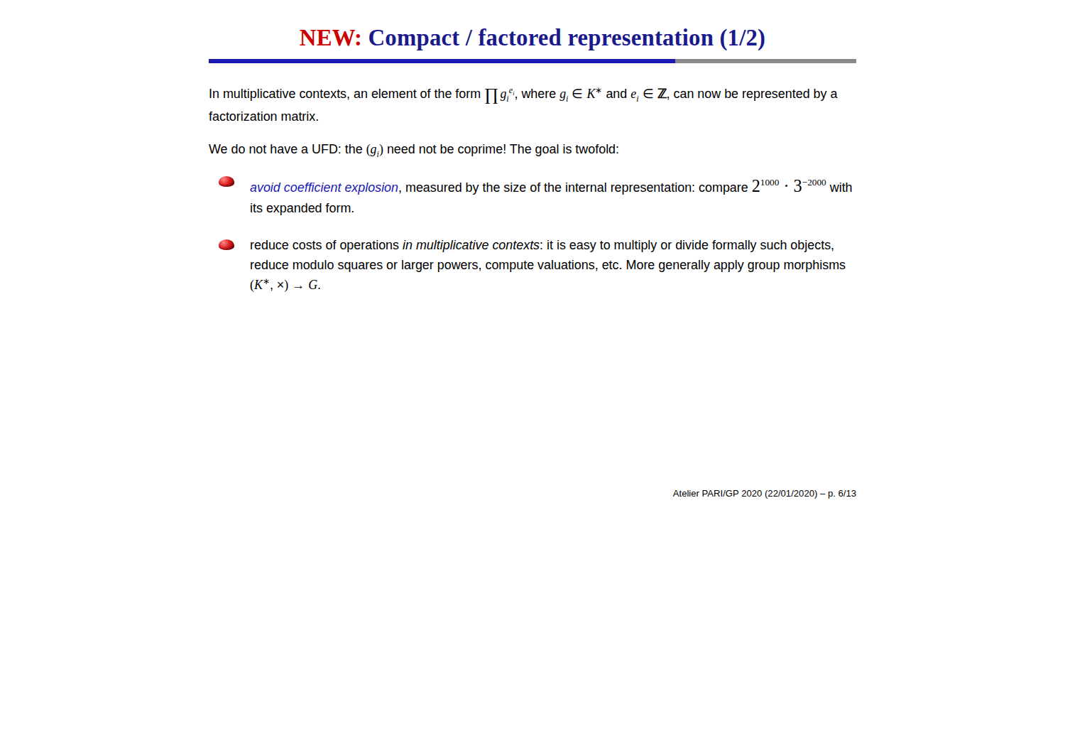NEW: Compact / factored representation (1/2)
In multiplicative contexts, an element of the form ∏i giei, where gi ∈ K∗ and ei ∈ ℤ, can now be represented by a factorization matrix.
We do not have a UFD: the (gi) need not be coprime! The goal is twofold:
avoid coefficient explosion, measured by the size of the internal representation: compare 21000 · 3−2000 with its expanded form.
reduce costs of operations in multiplicative contexts: it is easy to multiply or divide formally such objects, reduce modulo squares or larger powers, compute valuations, etc. More generally apply group morphisms (K∗, ×) → G.
Atelier PARI/GP 2020 (22/01/2020) – p. 6/13